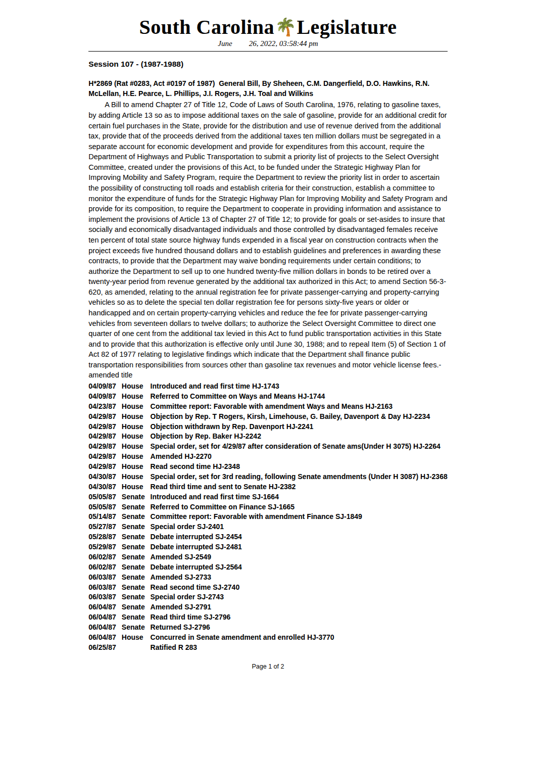South Carolina🌴Legislature
June 26, 2022, 03:58:44 pm
Session 107 - (1987-1988)
H*2869 (Rat #0283, Act #0197 of 1987) General Bill, By Sheheen, C.M. Dangerfield, D.O. Hawkins, R.N. McLellan, H.E. Pearce, L. Phillips, J.I. Rogers, J.H. Toal and Wilkins
A Bill to amend Chapter 27 of Title 12, Code of Laws of South Carolina, 1976, relating to gasoline taxes, by adding Article 13 so as to impose additional taxes on the sale of gasoline, provide for an additional credit for certain fuel purchases in the State, provide for the distribution and use of revenue derived from the additional tax, provide that of the proceeds derived from the additional taxes ten million dollars must be segregated in a separate account for economic development and provide for expenditures from this account, require the Department of Highways and Public Transportation to submit a priority list of projects to the Select Oversight Committee, created under the provisions of this Act, to be funded under the Strategic Highway Plan for Improving Mobility and Safety Program, require the Department to review the priority list in order to ascertain the possibility of constructing toll roads and establish criteria for their construction, establish a committee to monitor the expenditure of funds for the Strategic Highway Plan for Improving Mobility and Safety Program and provide for its composition, to require the Department to cooperate in providing information and assistance to implement the provisions of Article 13 of Chapter 27 of Title 12; to provide for goals or set-asides to insure that socially and economically disadvantaged individuals and those controlled by disadvantaged females receive ten percent of total state source highway funds expended in a fiscal year on construction contracts when the project exceeds five hundred thousand dollars and to establish guidelines and preferences in awarding these contracts, to provide that the Department may waive bonding requirements under certain conditions; to authorize the Department to sell up to one hundred twenty-five million dollars in bonds to be retired over a twenty-year period from revenue generated by the additional tax authorized in this Act; to amend Section 56-3-620, as amended, relating to the annual registration fee for private passenger-carrying and property-carrying vehicles so as to delete the special ten dollar registration fee for persons sixty-five years or older or handicapped and on certain property-carrying vehicles and reduce the fee for private passenger-carrying vehicles from seventeen dollars to twelve dollars; to authorize the Select Oversight Committee to direct one quarter of one cent from the additional tax levied in this Act to fund public transportation activities in this State and to provide that this authorization is effective only until June 30, 1988; and to repeal Item (5) of Section 1 of Act 82 of 1977 relating to legislative findings which indicate that the Department shall finance public transportation responsibilities from sources other than gasoline tax revenues and motor vehicle license fees.-amended title
| 04/09/87 | House | Introduced and read first time HJ-1743 |
| 04/09/87 | House | Referred to Committee on Ways and Means HJ-1744 |
| 04/23/87 | House | Committee report: Favorable with amendment Ways and Means HJ-2163 |
| 04/29/87 | House | Objection by Rep. T Rogers, Kirsh, Limehouse, G. Bailey, Davenport & Day HJ-2234 |
| 04/29/87 | House | Objection withdrawn by Rep. Davenport HJ-2241 |
| 04/29/87 | House | Objection by Rep. Baker HJ-2242 |
| 04/29/87 | House | Special order, set for 4/29/87 after consideration of Senate ams(Under H 3075) HJ-2264 |
| 04/29/87 | House | Amended HJ-2270 |
| 04/29/87 | House | Read second time HJ-2348 |
| 04/30/87 | House | Special order, set for 3rd reading, following Senate amendments (Under H 3087) HJ-2368 |
| 04/30/87 | House | Read third time and sent to Senate HJ-2382 |
| 05/05/87 | Senate | Introduced and read first time SJ-1664 |
| 05/05/87 | Senate | Referred to Committee on Finance SJ-1665 |
| 05/14/87 | Senate | Committee report: Favorable with amendment Finance SJ-1849 |
| 05/27/87 | Senate | Special order SJ-2401 |
| 05/28/87 | Senate | Debate interrupted SJ-2454 |
| 05/29/87 | Senate | Debate interrupted SJ-2481 |
| 06/02/87 | Senate | Amended SJ-2549 |
| 06/02/87 | Senate | Debate interrupted SJ-2564 |
| 06/03/87 | Senate | Amended SJ-2733 |
| 06/03/87 | Senate | Read second time SJ-2740 |
| 06/03/87 | Senate | Special order SJ-2743 |
| 06/04/87 | Senate | Amended SJ-2791 |
| 06/04/87 | Senate | Read third time SJ-2796 |
| 06/04/87 | Senate | Returned SJ-2796 |
| 06/04/87 | House | Concurred in Senate amendment and enrolled HJ-3770 |
| 06/25/87 | | Ratified R 283 |
Page 1 of 2